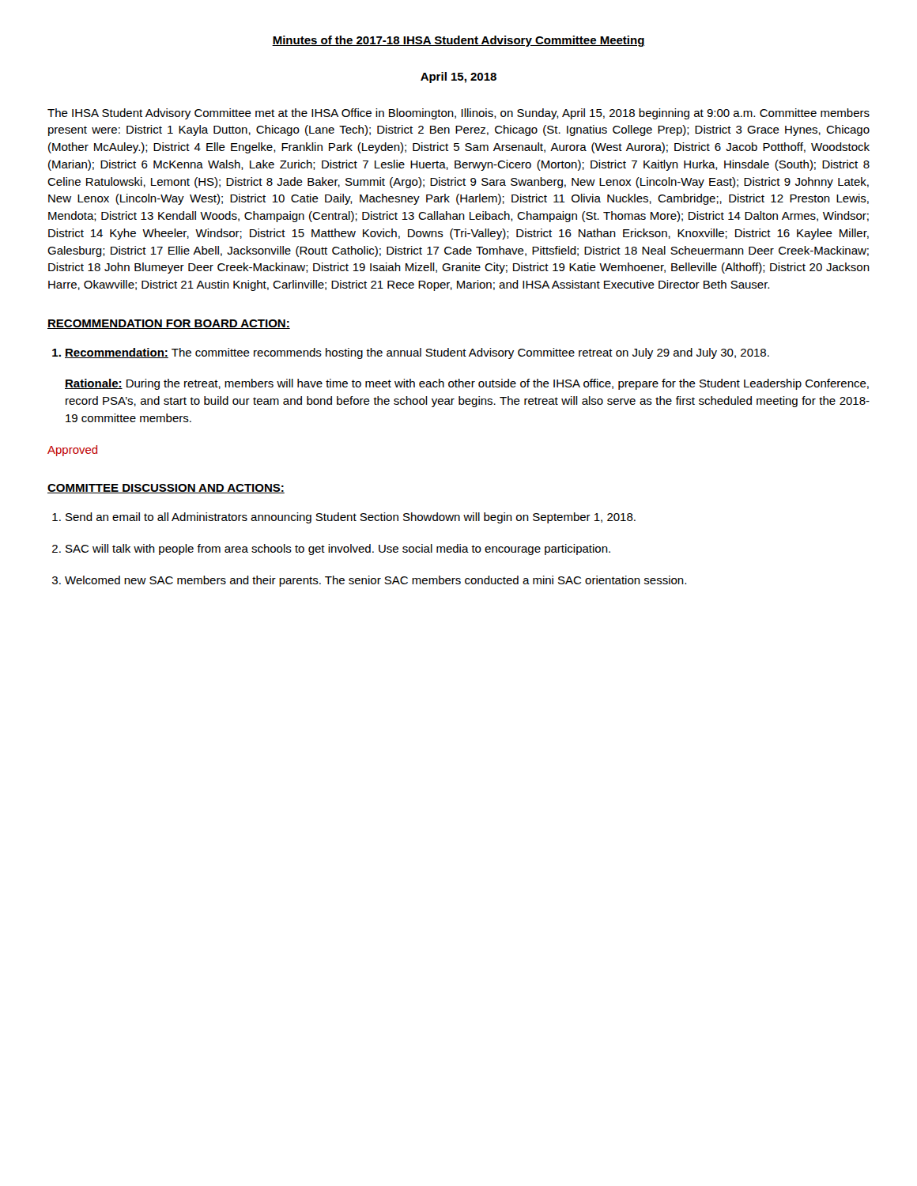Minutes of the 2017-18 IHSA Student Advisory Committee Meeting
April 15, 2018
The IHSA Student Advisory Committee met at the IHSA Office in Bloomington, Illinois, on Sunday, April 15, 2018 beginning at 9:00 a.m. Committee members present were: District 1 Kayla Dutton, Chicago (Lane Tech); District 2 Ben Perez, Chicago (St. Ignatius College Prep); District 3 Grace Hynes, Chicago (Mother McAuley.); District 4 Elle Engelke, Franklin Park (Leyden); District 5 Sam Arsenault, Aurora (West Aurora); District 6 Jacob Potthoff, Woodstock (Marian); District 6 McKenna Walsh, Lake Zurich; District 7 Leslie Huerta, Berwyn-Cicero (Morton); District 7 Kaitlyn Hurka, Hinsdale (South); District 8 Celine Ratulowski, Lemont (HS); District 8 Jade Baker, Summit (Argo); District 9 Sara Swanberg, New Lenox (Lincoln-Way East); District 9 Johnny Latek, New Lenox (Lincoln-Way West); District 10 Catie Daily, Machesney Park (Harlem); District 11 Olivia Nuckles, Cambridge;, District 12 Preston Lewis, Mendota; District 13 Kendall Woods, Champaign (Central); District 13 Callahan Leibach, Champaign (St. Thomas More); District 14 Dalton Armes, Windsor; District 14 Kyhe Wheeler, Windsor; District 15 Matthew Kovich, Downs (Tri-Valley); District 16 Nathan Erickson, Knoxville; District 16 Kaylee Miller, Galesburg; District 17 Ellie Abell, Jacksonville (Routt Catholic); District 17 Cade Tomhave, Pittsfield; District 18 Neal Scheuermann Deer Creek-Mackinaw; District 18 John Blumeyer Deer Creek-Mackinaw; District 19 Isaiah Mizell, Granite City; District 19 Katie Wemhoener, Belleville (Althoff); District 20 Jackson Harre, Okawville; District 21 Austin Knight, Carlinville; District 21 Rece Roper, Marion; and IHSA Assistant Executive Director Beth Sauser.
RECOMMENDATION FOR BOARD ACTION:
Recommendation: The committee recommends hosting the annual Student Advisory Committee retreat on July 29 and July 30, 2018.
Rationale: During the retreat, members will have time to meet with each other outside of the IHSA office, prepare for the Student Leadership Conference, record PSA’s, and start to build our team and bond before the school year begins. The retreat will also serve as the first scheduled meeting for the 2018-19 committee members.
Approved
COMMITTEE DISCUSSION AND ACTIONS:
Send an email to all Administrators announcing Student Section Showdown will begin on September 1, 2018.
SAC will talk with people from area schools to get involved. Use social media to encourage participation.
Welcomed new SAC members and their parents. The senior SAC members conducted a mini SAC orientation session.